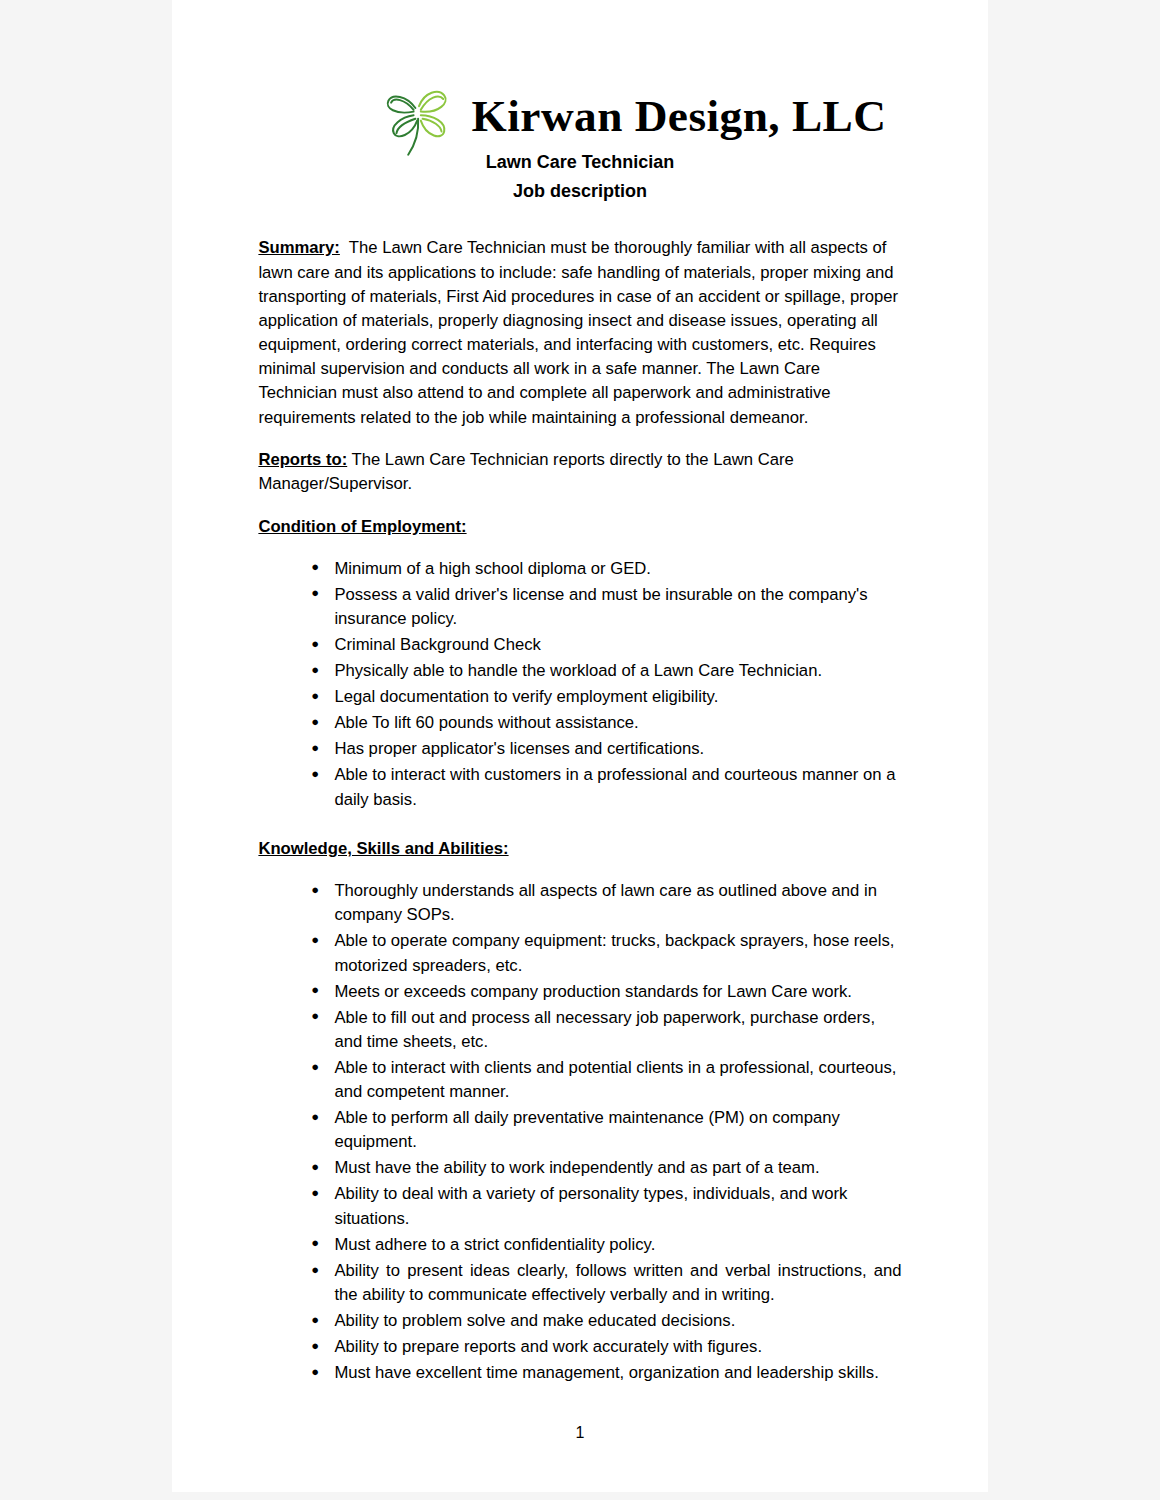Kirwan Design, LLC
Lawn Care Technician
Job description
Summary: The Lawn Care Technician must be thoroughly familiar with all aspects of lawn care and its applications to include: safe handling of materials, proper mixing and transporting of materials, First Aid procedures in case of an accident or spillage, proper application of materials, properly diagnosing insect and disease issues, operating all equipment, ordering correct materials, and interfacing with customers, etc. Requires minimal supervision and conducts all work in a safe manner. The Lawn Care Technician must also attend to and complete all paperwork and administrative requirements related to the job while maintaining a professional demeanor.
Reports to: The Lawn Care Technician reports directly to the Lawn Care Manager/Supervisor.
Condition of Employment:
Minimum of a high school diploma or GED.
Possess a valid driver's license and must be insurable on the company's insurance policy.
Criminal Background Check
Physically able to handle the workload of a Lawn Care Technician.
Legal documentation to verify employment eligibility.
Able To lift 60 pounds without assistance.
Has proper applicator's licenses and certifications.
Able to interact with customers in a professional and courteous manner on a daily basis.
Knowledge, Skills and Abilities:
Thoroughly understands all aspects of lawn care as outlined above and in company SOPs.
Able to operate company equipment: trucks, backpack sprayers, hose reels, motorized spreaders, etc.
Meets or exceeds company production standards for Lawn Care work.
Able to fill out and process all necessary job paperwork, purchase orders, and time sheets, etc.
Able to interact with clients and potential clients in a professional, courteous, and competent manner.
Able to perform all daily preventative maintenance (PM) on company equipment.
Must have the ability to work independently and as part of a team.
Ability to deal with a variety of personality types, individuals, and work situations.
Must adhere to a strict confidentiality policy.
Ability to present ideas clearly, follows written and verbal instructions, and the ability to communicate effectively verbally and in writing.
Ability to problem solve and make educated decisions.
Ability to prepare reports and work accurately with figures.
Must have excellent time management, organization and leadership skills.
1